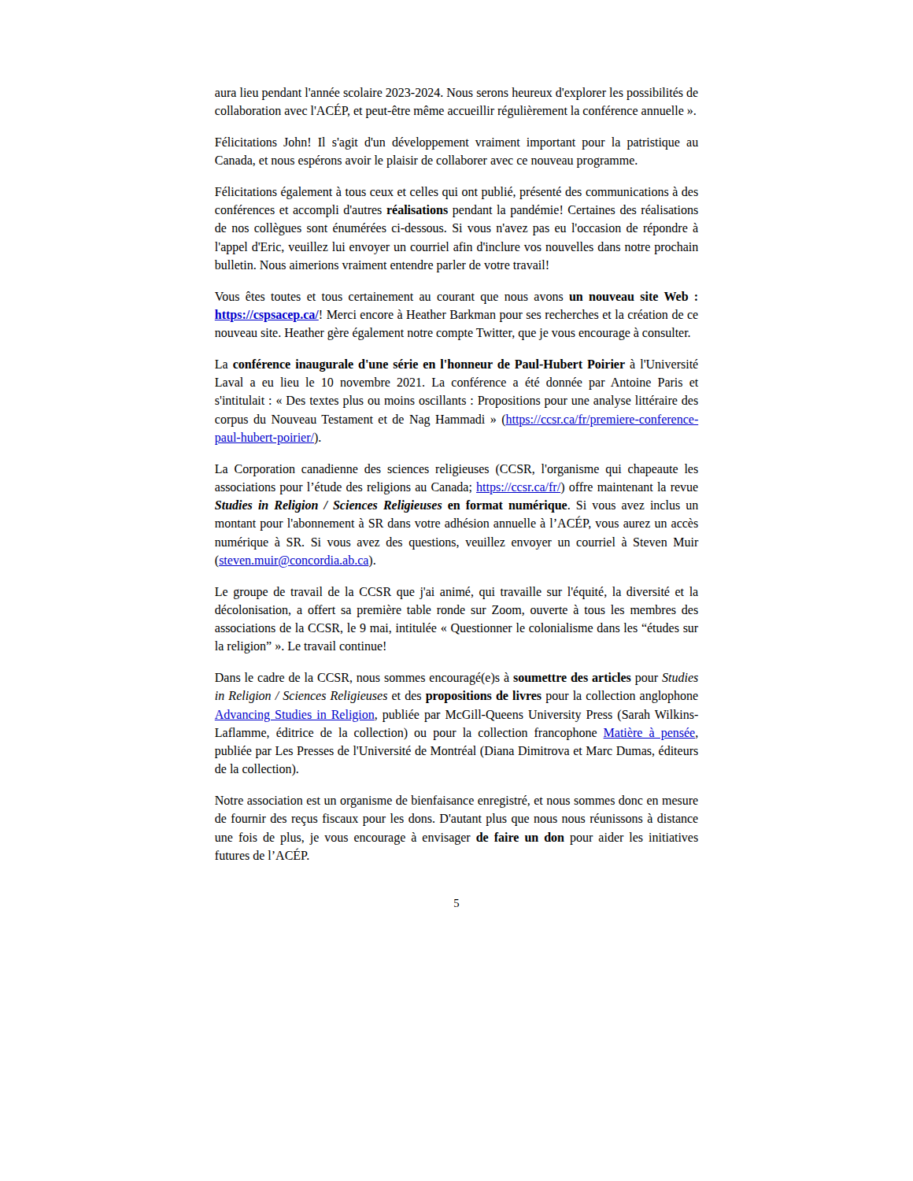aura lieu pendant l'année scolaire 2023-2024. Nous serons heureux d'explorer les possibilités de collaboration avec l'ACÉP, et peut-être même accueillir régulièrement la conférence annuelle ».
Félicitations John! Il s'agit d'un développement vraiment important pour la patristique au Canada, et nous espérons avoir le plaisir de collaborer avec ce nouveau programme.
Félicitations également à tous ceux et celles qui ont publié, présenté des communications à des conférences et accompli d'autres réalisations pendant la pandémie! Certaines des réalisations de nos collègues sont énumérées ci-dessous. Si vous n'avez pas eu l'occasion de répondre à l'appel d'Eric, veuillez lui envoyer un courriel afin d'inclure vos nouvelles dans notre prochain bulletin. Nous aimerions vraiment entendre parler de votre travail!
Vous êtes toutes et tous certainement au courant que nous avons un nouveau site Web : https://cspsacep.ca/! Merci encore à Heather Barkman pour ses recherches et la création de ce nouveau site. Heather gère également notre compte Twitter, que je vous encourage à consulter.
La conférence inaugurale d'une série en l'honneur de Paul-Hubert Poirier à l'Université Laval a eu lieu le 10 novembre 2021. La conférence a été donnée par Antoine Paris et s'intitulait : « Des textes plus ou moins oscillants : Propositions pour une analyse littéraire des corpus du Nouveau Testament et de Nag Hammadi » (https://ccsr.ca/fr/premiere-conference-paul-hubert-poirier/).
La Corporation canadienne des sciences religieuses (CCSR, l'organisme qui chapeaute les associations pour l’étude des religions au Canada; https://ccsr.ca/fr/) offre maintenant la revue Studies in Religion / Sciences Religieuses en format numérique. Si vous avez inclus un montant pour l'abonnement à SR dans votre adhésion annuelle à l’ACÉP, vous aurez un accès numérique à SR. Si vous avez des questions, veuillez envoyer un courriel à Steven Muir (steven.muir@concordia.ab.ca).
Le groupe de travail de la CCSR que j'ai animé, qui travaille sur l'équité, la diversité et la décolonisation, a offert sa première table ronde sur Zoom, ouverte à tous les membres des associations de la CCSR, le 9 mai, intitulée « Questionner le colonialisme dans les “études sur la religion” ». Le travail continue!
Dans le cadre de la CCSR, nous sommes encouragé(e)s à soumettre des articles pour Studies in Religion / Sciences Religieuses et des propositions de livres pour la collection anglophone Advancing Studies in Religion, publiée par McGill-Queens University Press (Sarah Wilkins-Laflamme, éditrice de la collection) ou pour la collection francophone Matière à pensée, publiée par Les Presses de l'Université de Montréal (Diana Dimitrova et Marc Dumas, éditeurs de la collection).
Notre association est un organisme de bienfaisance enregistré, et nous sommes donc en mesure de fournir des reçus fiscaux pour les dons. D'autant plus que nous nous réunissons à distance une fois de plus, je vous encourage à envisager de faire un don pour aider les initiatives futures de l’ACÉP.
5